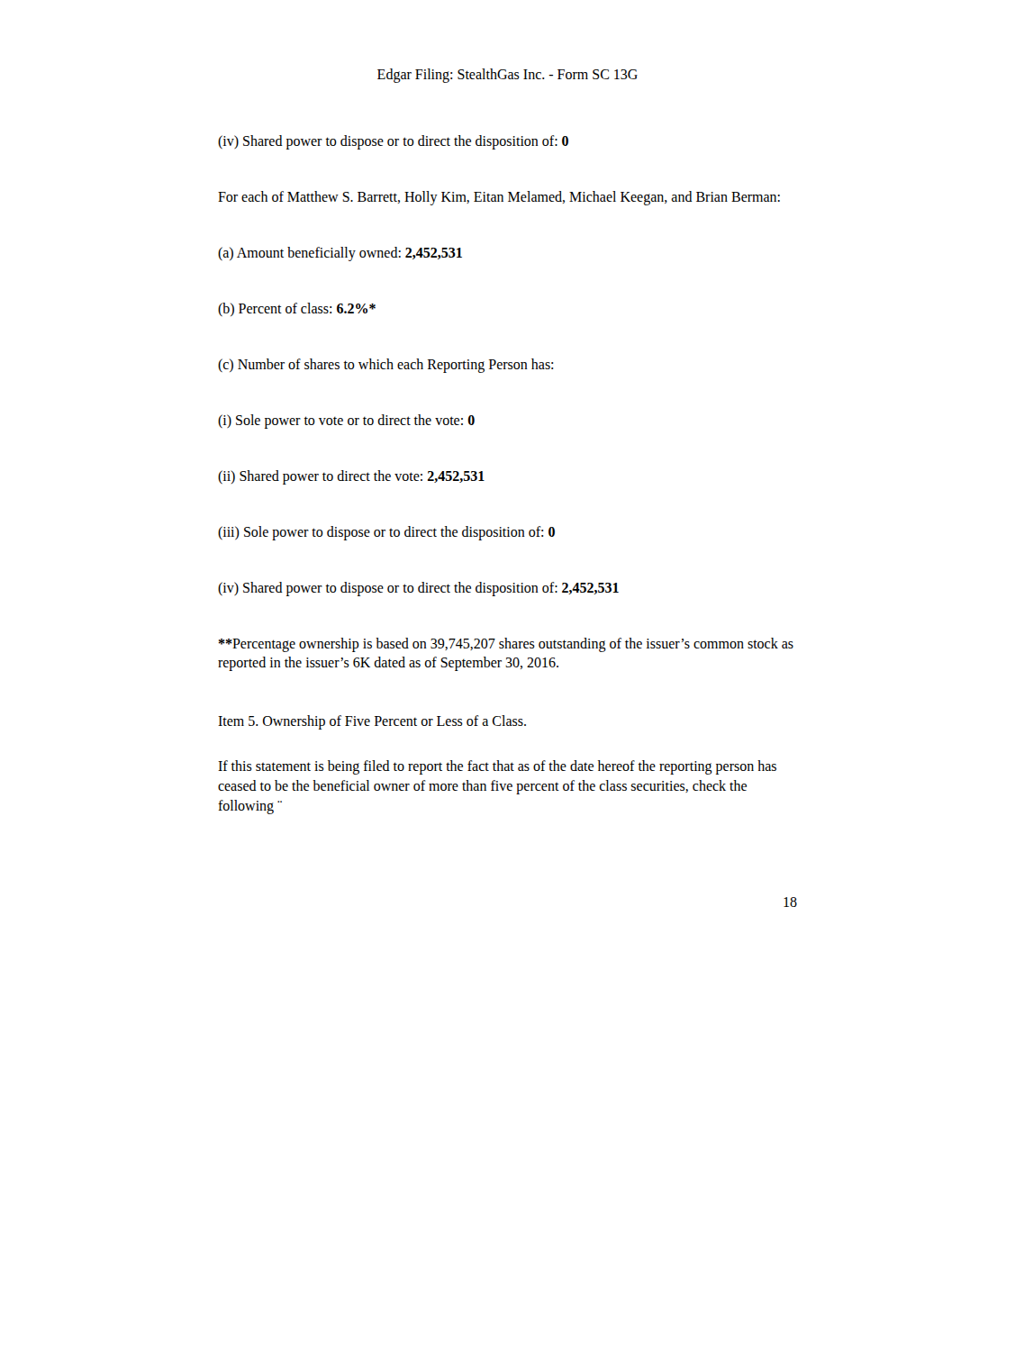Edgar Filing: StealthGas Inc. - Form SC 13G
(iv) Shared power to dispose or to direct the disposition of: 0
For each of Matthew S. Barrett, Holly Kim, Eitan Melamed, Michael Keegan, and Brian Berman:
(a) Amount beneficially owned: 2,452,531
(b) Percent of class: 6.2%*
(c) Number of shares to which each Reporting Person has:
(i) Sole power to vote or to direct the vote: 0
(ii) Shared power to direct the vote: 2,452,531
(iii) Sole power to dispose or to direct the disposition of: 0
(iv) Shared power to dispose or to direct the disposition of: 2,452,531
**Percentage ownership is based on 39,745,207 shares outstanding of the issuer’s common stock as reported in the issuer’s 6K dated as of September 30, 2016.
Item 5. Ownership of Five Percent or Less of a Class.
If this statement is being filed to report the fact that as of the date hereof the reporting person has ceased to be the beneficial owner of more than five percent of the class securities, check the following ¨
18